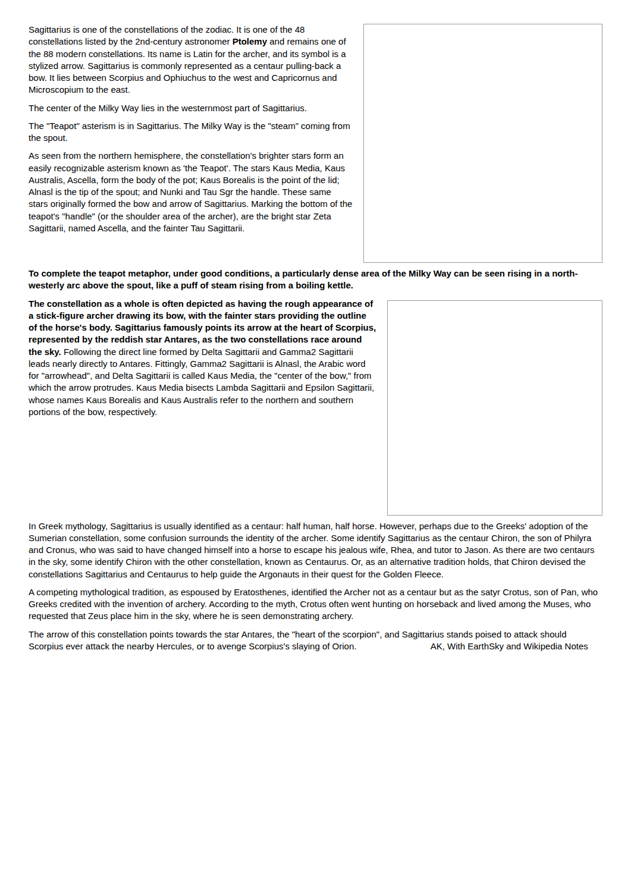Sagittarius is one of the constellations of the zodiac. It is one of the 48 constellations listed by the 2nd-century astronomer Ptolemy and remains one of the 88 modern constellations. Its name is Latin for the archer, and its symbol is a stylized arrow. Sagittarius is commonly represented as a centaur pulling-back a bow. It lies between Scorpius and Ophiuchus to the west and Capricornus and Microscopium to the east.
The center of the Milky Way lies in the westernmost part of Sagittarius.
The "Teapot" asterism is in Sagittarius. The Milky Way is the "steam" coming from the spout.
As seen from the northern hemisphere, the constellation's brighter stars form an easily recognizable asterism known as 'the Teapot'. The stars Kaus Media, Kaus Australis, Ascella, form the body of the pot; Kaus Borealis is the point of the lid; Alnasl is the tip of the spout; and Nunki and Tau Sgr the handle. These same stars originally formed the bow and arrow of Sagittarius. Marking the bottom of the teapot's "handle" (or the shoulder area of the archer), are the bright star Zeta Sagittarii, named Ascella, and the fainter Tau Sagittarii.
To complete the teapot metaphor, under good conditions, a particularly dense area of the Milky Way can be seen rising in a north-westerly arc above the spout, like a puff of steam rising from a boiling kettle.
The constellation as a whole is often depicted as having the rough appearance of a stick-figure archer drawing its bow, with the fainter stars providing the outline of the horse's body. Sagittarius famously points its arrow at the heart of Scorpius, represented by the reddish star Antares, as the two constellations race around the sky. Following the direct line formed by Delta Sagittarii and Gamma2 Sagittarii leads nearly directly to Antares. Fittingly, Gamma2 Sagittarii is Alnasl, the Arabic word for "arrowhead", and Delta Sagittarii is called Kaus Media, the "center of the bow," from which the arrow protrudes. Kaus Media bisects Lambda Sagittarii and Epsilon Sagittarii, whose names Kaus Borealis and Kaus Australis refer to the northern and southern portions of the bow, respectively.
In Greek mythology, Sagittarius is usually identified as a centaur: half human, half horse. However, perhaps due to the Greeks' adoption of the Sumerian constellation, some confusion surrounds the identity of the archer. Some identify Sagittarius as the centaur Chiron, the son of Philyra and Cronus, who was said to have changed himself into a horse to escape his jealous wife, Rhea, and tutor to Jason. As there are two centaurs in the sky, some identify Chiron with the other constellation, known as Centaurus. Or, as an alternative tradition holds, that Chiron devised the constellations Sagittarius and Centaurus to help guide the Argonauts in their quest for the Golden Fleece.
A competing mythological tradition, as espoused by Eratosthenes, identified the Archer not as a centaur but as the satyr Crotus, son of Pan, who Greeks credited with the invention of archery. According to the myth, Crotus often went hunting on horseback and lived among the Muses, who requested that Zeus place him in the sky, where he is seen demonstrating archery.
The arrow of this constellation points towards the star Antares, the "heart of the scorpion", and Sagittarius stands poised to attack should Scorpius ever attack the nearby Hercules, or to avenge Scorpius's slaying of Orion. AK, With EarthSky and Wikipedia Notes